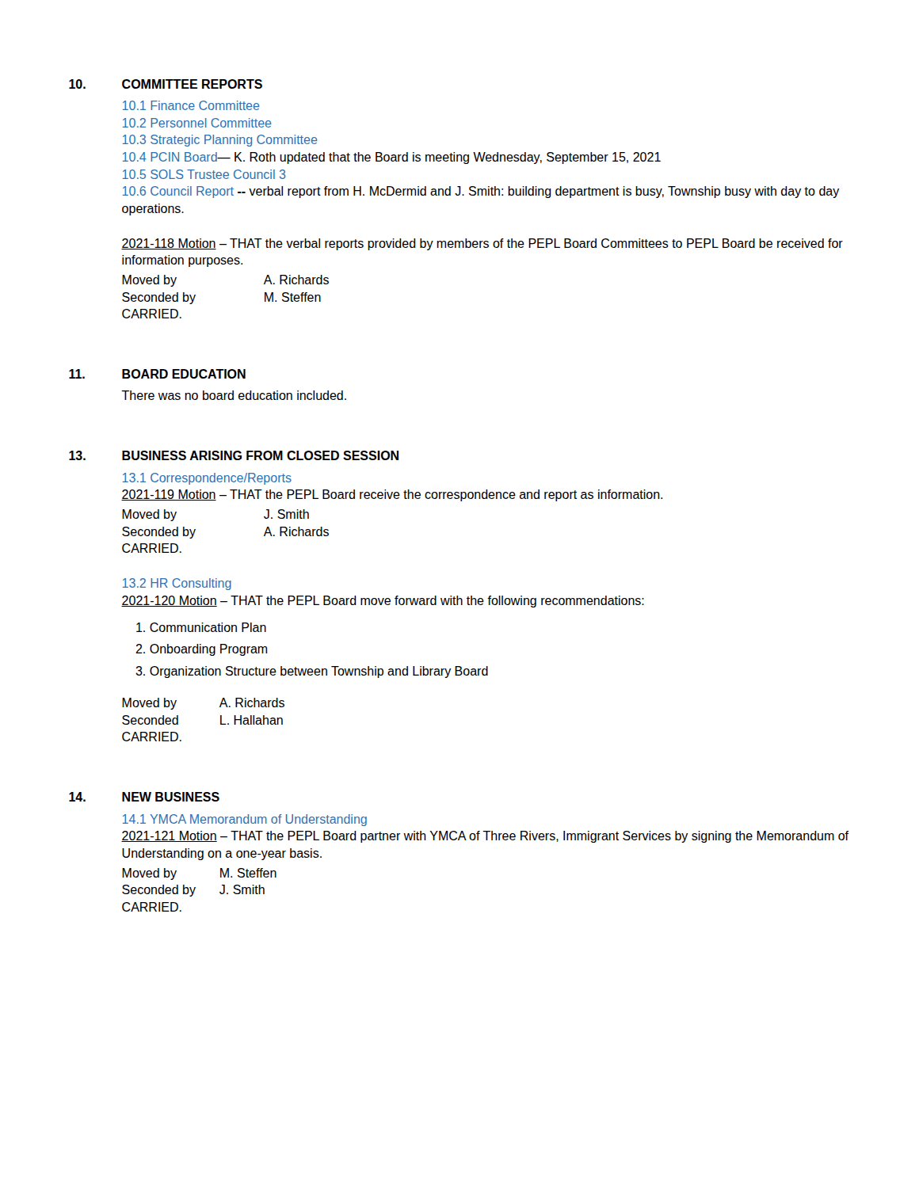10. COMMITTEE REPORTS
10.1 Finance Committee
10.2 Personnel Committee
10.3 Strategic Planning Committee
10.4 PCIN Board— K. Roth updated that the Board is meeting Wednesday, September 15, 2021
10.5 SOLS Trustee Council 3
10.6 Council Report -- verbal report from H. McDermid and J. Smith: building department is busy, Township busy with day to day operations.
2021-118 Motion – THAT the verbal reports provided by members of the PEPL Board Committees to PEPL Board be received for information purposes.
| Moved by | A. Richards |
| Seconded by | M. Steffen |
CARRIED.
11. BOARD EDUCATION
There was no board education included.
13. BUSINESS ARISING FROM CLOSED SESSION
13.1 Correspondence/Reports
2021-119 Motion – THAT the PEPL Board receive the correspondence and report as information.
| Moved by | J. Smith |
| Seconded by | A. Richards |
CARRIED.
13.2 HR Consulting
2021-120 Motion – THAT the PEPL Board move forward with the following recommendations:
Communication Plan
Onboarding Program
Organization Structure between Township and Library Board
| Moved by | A. Richards |
| Seconded | L. Hallahan |
CARRIED.
14. NEW BUSINESS
14.1 YMCA Memorandum of Understanding
2021-121 Motion – THAT the PEPL Board partner with YMCA of Three Rivers, Immigrant Services by signing the Memorandum of Understanding on a one-year basis.
| Moved by | M. Steffen |
| Seconded by | J. Smith |
CARRIED.